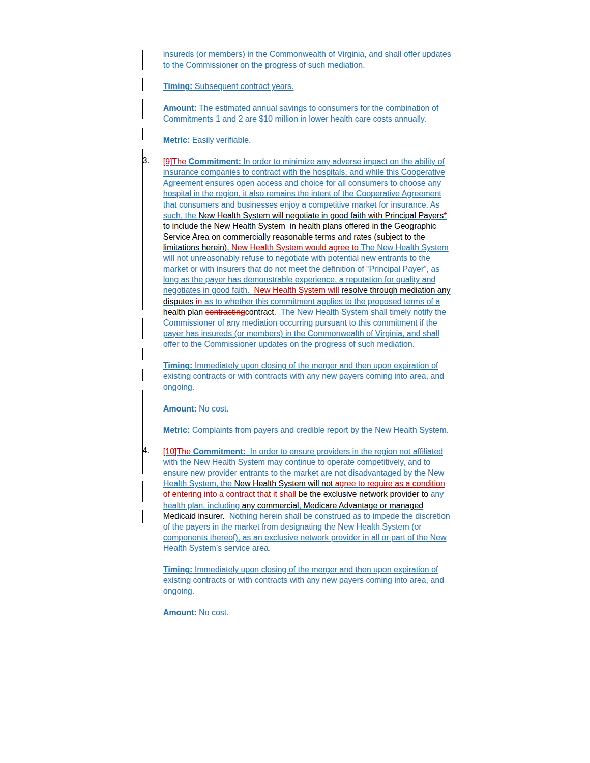insureds (or members) in the Commonwealth of Virginia, and shall offer updates to the Commissioner on the progress of such mediation.
Timing: Subsequent contract years.
Amount: The estimated annual savings to consumers for the combination of Commitments 1 and 2 are $10 million in lower health care costs annually.
Metric: Easily verifiable.
3.
[9]The Commitment: In order to minimize any adverse impact on the ability of insurance companies to contract with the hospitals, and while this Cooperative Agreement ensures open access and choice for all consumers to choose any hospital in the region, it also remains the intent of the Cooperative Agreement that consumers and businesses enjoy a competitive market for insurance. As such, the New Health System will negotiate in good faith with Principal Payers* to include the New Health System in health plans offered in the Geographic Service Area on commercially reasonable terms and rates (subject to the limitations herein). New Health System would agree to The New Health System will not unreasonably refuse to negotiate with potential new entrants to the market or with insurers that do not meet the definition of “Principal Payer”, as long as the payer has demonstrable experience, a reputation for quality and negotiates in good faith. New Health System will resolve through mediation any disputes in as to whether this commitment applies to the proposed terms of a health plan contracting contract. The New Health System shall timely notify the Commissioner of any mediation occurring pursuant to this commitment if the payer has insureds (or members) in the Commonwealth of Virginia, and shall offer to the Commissioner updates on the progress of such mediation.
Timing: Immediately upon closing of the merger and then upon expiration of existing contracts or with contracts with any new payers coming into area, and ongoing.
Amount: No cost.
Metric: Complaints from payers and credible report by the New Health System.
4.
[10]The Commitment: In order to ensure providers in the region not affiliated with the New Health System may continue to operate competitively, and to ensure new provider entrants to the market are not disadvantaged by the New Health System, the New Health System will not agree to require as a condition of entering into a contract that it shall be the exclusive network provider to any health plan, including any commercial, Medicare Advantage or managed Medicaid insurer. Nothing herein shall be construed as to impede the discretion of the payers in the market from designating the New Health System (or components thereof), as an exclusive network provider in all or part of the New Health System’s service area.
Timing: Immediately upon closing of the merger and then upon expiration of existing contracts or with contracts with any new payers coming into area, and ongoing.
Amount: No cost.